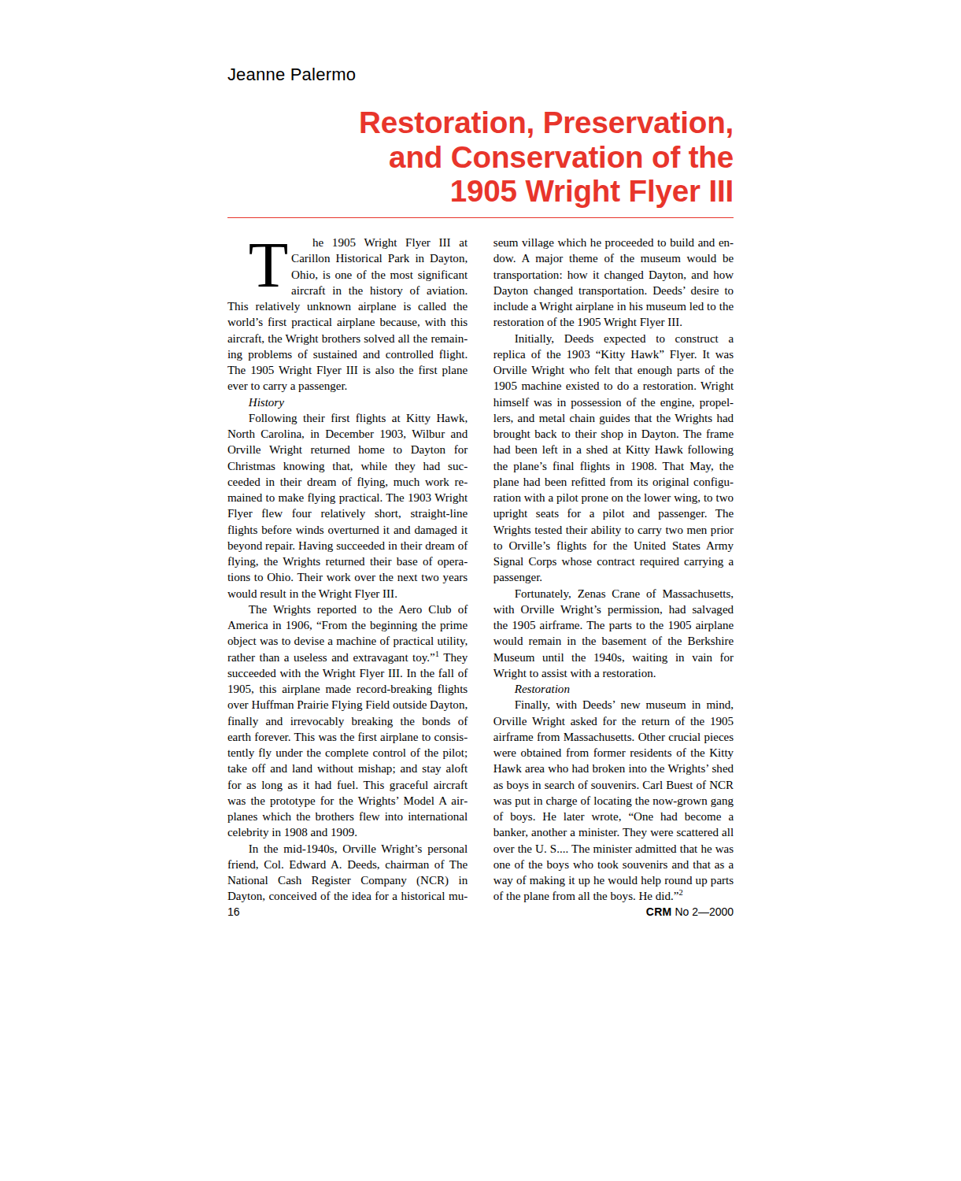Jeanne Palermo
Restoration, Preservation,
and Conservation of the
1905 Wright Flyer III
The 1905 Wright Flyer III at Carillon Historical Park in Dayton, Ohio, is one of the most significant aircraft in the history of aviation. This relatively unknown airplane is called the world’s first practical airplane because, with this aircraft, the Wright brothers solved all the remaining problems of sustained and controlled flight. The 1905 Wright Flyer III is also the first plane ever to carry a passenger.
History
Following their first flights at Kitty Hawk, North Carolina, in December 1903, Wilbur and Orville Wright returned home to Dayton for Christmas knowing that, while they had succeeded in their dream of flying, much work remained to make flying practical. The 1903 Wright Flyer flew four relatively short, straight-line flights before winds overturned it and damaged it beyond repair. Having succeeded in their dream of flying, the Wrights returned their base of operations to Ohio. Their work over the next two years would result in the Wright Flyer III.
The Wrights reported to the Aero Club of America in 1906, “From the beginning the prime object was to devise a machine of practical utility, rather than a useless and extravagant toy.”1 They succeeded with the Wright Flyer III. In the fall of 1905, this airplane made record-breaking flights over Huffman Prairie Flying Field outside Dayton, finally and irrevocably breaking the bonds of earth forever. This was the first airplane to consistently fly under the complete control of the pilot; take off and land without mishap; and stay aloft for as long as it had fuel. This graceful aircraft was the prototype for the Wrights’ Model A airplanes which the brothers flew into international celebrity in 1908 and 1909.
In the mid-1940s, Orville Wright’s personal friend, Col. Edward A. Deeds, chairman of The National Cash Register Company (NCR) in Dayton, conceived of the idea for a historical museum village which he proceeded to build and endow. A major theme of the museum would be transportation: how it changed Dayton, and how Dayton changed transportation. Deeds’ desire to include a Wright airplane in his museum led to the restoration of the 1905 Wright Flyer III.
Initially, Deeds expected to construct a replica of the 1903 “Kitty Hawk” Flyer. It was Orville Wright who felt that enough parts of the 1905 machine existed to do a restoration. Wright himself was in possession of the engine, propellers, and metal chain guides that the Wrights had brought back to their shop in Dayton. The frame had been left in a shed at Kitty Hawk following the plane’s final flights in 1908. That May, the plane had been refitted from its original configuration with a pilot prone on the lower wing, to two upright seats for a pilot and passenger. The Wrights tested their ability to carry two men prior to Orville’s flights for the United States Army Signal Corps whose contract required carrying a passenger.
Fortunately, Zenas Crane of Massachusetts, with Orville Wright’s permission, had salvaged the 1905 airframe. The parts to the 1905 airplane would remain in the basement of the Berkshire Museum until the 1940s, waiting in vain for Wright to assist with a restoration.
Restoration
Finally, with Deeds’ new museum in mind, Orville Wright asked for the return of the 1905 airframe from Massachusetts. Other crucial pieces were obtained from former residents of the Kitty Hawk area who had broken into the Wrights’ shed as boys in search of souvenirs. Carl Buest of NCR was put in charge of locating the now-grown gang of boys. He later wrote, “One had become a banker, another a minister. They were scattered all over the U. S.... The minister admitted that he was one of the boys who took souvenirs and that as a way of making it up he would help round up parts of the plane from all the boys. He did.”2
16 CRM No 2—2000